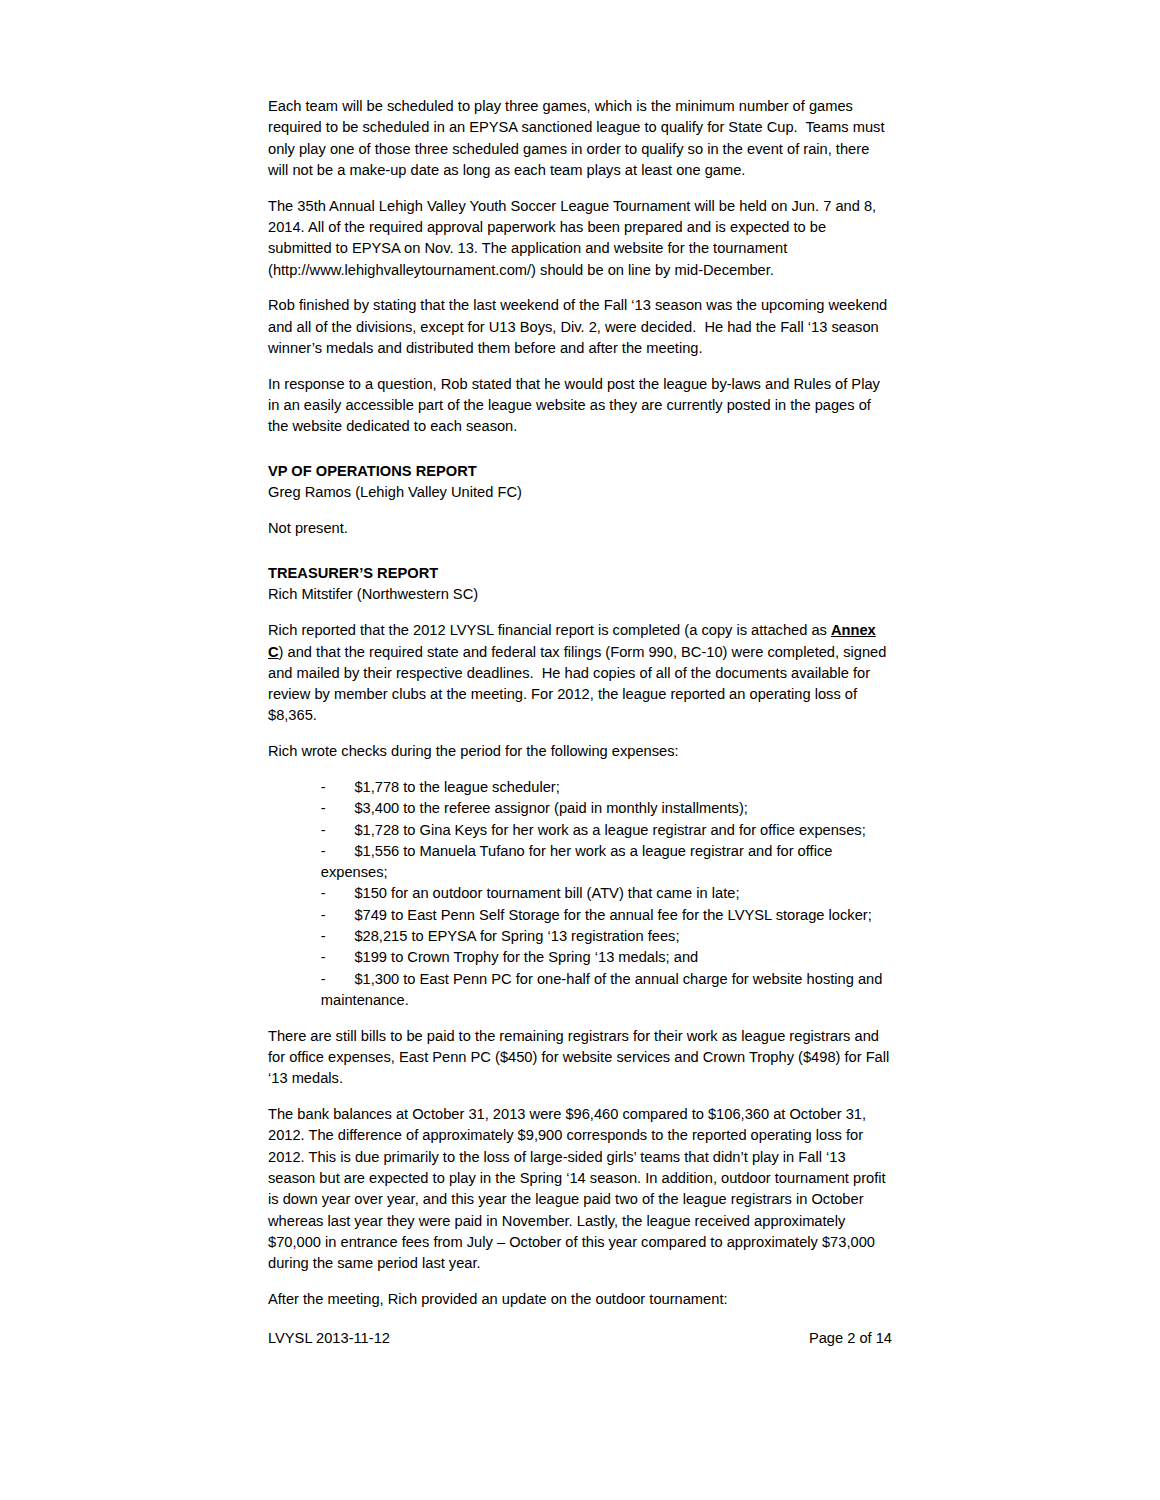Each team will be scheduled to play three games, which is the minimum number of games required to be scheduled in an EPYSA sanctioned league to qualify for State Cup. Teams must only play one of those three scheduled games in order to qualify so in the event of rain, there will not be a make-up date as long as each team plays at least one game.
The 35th Annual Lehigh Valley Youth Soccer League Tournament will be held on Jun. 7 and 8, 2014. All of the required approval paperwork has been prepared and is expected to be submitted to EPYSA on Nov. 13. The application and website for the tournament (http://www.lehighvalleytournament.com/) should be on line by mid-December.
Rob finished by stating that the last weekend of the Fall ‘13 season was the upcoming weekend and all of the divisions, except for U13 Boys, Div. 2, were decided. He had the Fall ‘13 season winner’s medals and distributed them before and after the meeting.
In response to a question, Rob stated that he would post the league by-laws and Rules of Play in an easily accessible part of the league website as they are currently posted in the pages of the website dedicated to each season.
VP of Operations Report
Greg Ramos (Lehigh Valley United FC)
Not present.
Treasurer’s Report
Rich Mitstifer (Northwestern SC)
Rich reported that the 2012 LVYSL financial report is completed (a copy is attached as Annex C) and that the required state and federal tax filings (Form 990, BC-10) were completed, signed and mailed by their respective deadlines. He had copies of all of the documents available for review by member clubs at the meeting. For 2012, the league reported an operating loss of $8,365.
Rich wrote checks during the period for the following expenses:
$1,778 to the league scheduler;
$3,400 to the referee assignor (paid in monthly installments);
$1,728 to Gina Keys for her work as a league registrar and for office expenses;
$1,556 to Manuela Tufano for her work as a league registrar and for office expenses;
$150 for an outdoor tournament bill (ATV) that came in late;
$749 to East Penn Self Storage for the annual fee for the LVYSL storage locker;
$28,215 to EPYSA for Spring ‘13 registration fees;
$199 to Crown Trophy for the Spring ‘13 medals; and
$1,300 to East Penn PC for one-half of the annual charge for website hosting and maintenance.
There are still bills to be paid to the remaining registrars for their work as league registrars and for office expenses, East Penn PC ($450) for website services and Crown Trophy ($498) for Fall ‘13 medals.
The bank balances at October 31, 2013 were $96,460 compared to $106,360 at October 31, 2012. The difference of approximately $9,900 corresponds to the reported operating loss for 2012. This is due primarily to the loss of large-sided girls’ teams that didn’t play in Fall ‘13 season but are expected to play in the Spring ‘14 season. In addition, outdoor tournament profit is down year over year, and this year the league paid two of the league registrars in October whereas last year they were paid in November. Lastly, the league received approximately $70,000 in entrance fees from July – October of this year compared to approximately $73,000 during the same period last year.
After the meeting, Rich provided an update on the outdoor tournament:
LVYSL 2013-11-12 Page 2 of 14